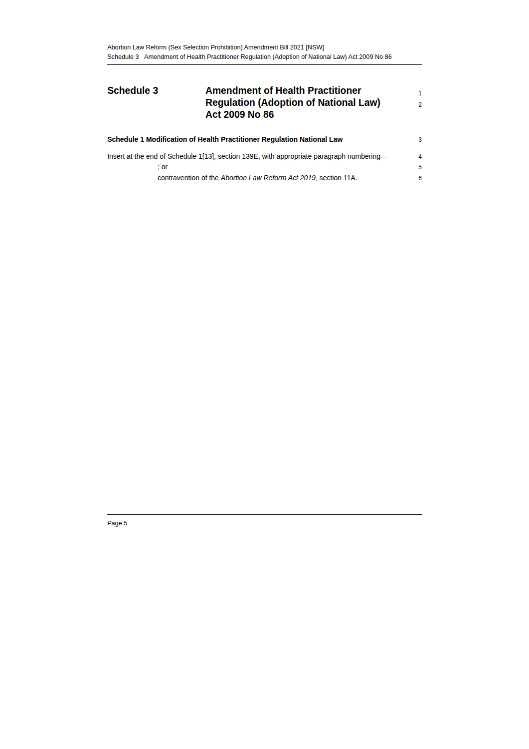Abortion Law Reform (Sex Selection Prohibition) Amendment Bill 2021 [NSW]
Schedule 3 Amendment of Health Practitioner Regulation (Adoption of National Law) Act 2009 No 86
Schedule 3
Amendment of Health Practitioner Regulation (Adoption of National Law) Act 2009 No 86
1
2
Schedule 1 Modification of Health Practitioner Regulation National Law
3
Insert at the end of Schedule 1[13], section 139E, with appropriate paragraph numbering—
4
; or
5
contravention of the Abortion Law Reform Act 2019, section 11A.
6
Page 5